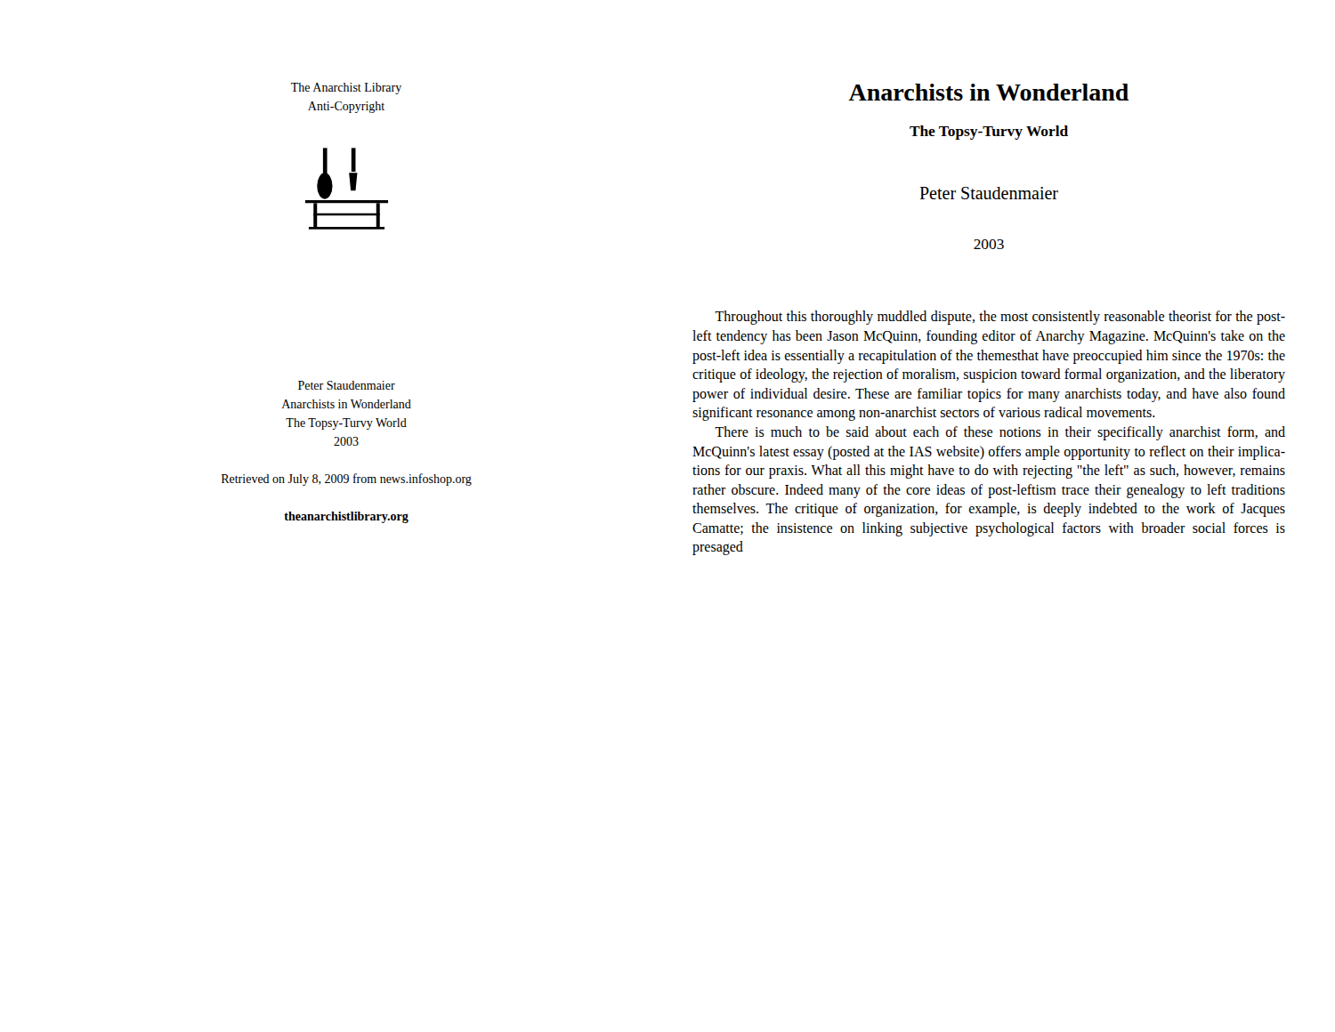The Anarchist Library
Anti-Copyright
Peter Staudenmaier
Anarchists in Wonderland
The Topsy-Turvy World
2003
Retrieved on July 8, 2009 from news.infoshop.org
theanarchistlibrary.org
Anarchists in Wonderland
The Topsy-Turvy World
Peter Staudenmaier
2003
Throughout this thoroughly muddled dispute, the most consistently reasonable theorist for the post-left tendency has been Jason McQuinn, founding editor of Anarchy Magazine. McQuinn's take on the post-left idea is essentially a recapitulation of the themesthat have preoccupied him since the 1970s: the critique of ideology, the rejection of moralism, suspicion toward formal organization, and the liberatory power of individual desire. These are familiar topics for many anarchists today, and have also found significant resonance among non-anarchist sectors of various radical movements.
There is much to be said about each of these notions in their specifically anarchist form, and McQuinn's latest essay (posted at the IAS website) offers ample opportunity to reflect on their implications for our praxis. What all this might have to do with rejecting "the left" as such, however, remains rather obscure. Indeed many of the core ideas of post-leftism trace their genealogy to left traditions themselves. The critique of organization, for example, is deeply indebted to the work of Jacques Camatte; the insistence on linking subjective psychological factors with broader social forces is presaged